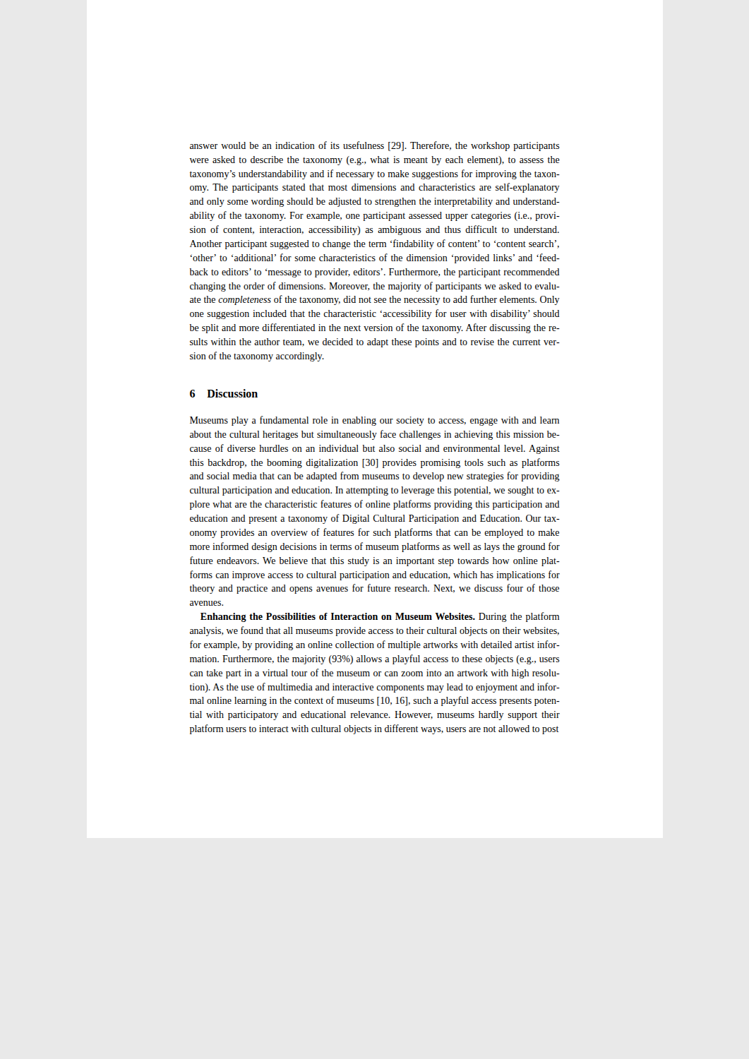answer would be an indication of its usefulness [29]. Therefore, the workshop participants were asked to describe the taxonomy (e.g., what is meant by each element), to assess the taxonomy’s understandability and if necessary to make suggestions for improving the taxonomy. The participants stated that most dimensions and characteristics are self-explanatory and only some wording should be adjusted to strengthen the interpretability and understandability of the taxonomy. For example, one participant assessed upper categories (i.e., provision of content, interaction, accessibility) as ambiguous and thus difficult to understand. Another participant suggested to change the term ‘findability of content’ to ‘content search’, ‘other’ to ‘additional’ for some characteristics of the dimension ‘provided links’ and ‘feedback to editors’ to ‘message to provider, editors’. Furthermore, the participant recommended changing the order of dimensions. Moreover, the majority of participants we asked to evaluate the completeness of the taxonomy, did not see the necessity to add further elements. Only one suggestion included that the characteristic ‘accessibility for user with disability’ should be split and more differentiated in the next version of the taxonomy. After discussing the results within the author team, we decided to adapt these points and to revise the current version of the taxonomy accordingly.
6 Discussion
Museums play a fundamental role in enabling our society to access, engage with and learn about the cultural heritages but simultaneously face challenges in achieving this mission because of diverse hurdles on an individual but also social and environmental level. Against this backdrop, the booming digitalization [30] provides promising tools such as platforms and social media that can be adapted from museums to develop new strategies for providing cultural participation and education. In attempting to leverage this potential, we sought to explore what are the characteristic features of online platforms providing this participation and education and present a taxonomy of Digital Cultural Participation and Education. Our taxonomy provides an overview of features for such platforms that can be employed to make more informed design decisions in terms of museum platforms as well as lays the ground for future endeavors. We believe that this study is an important step towards how online platforms can improve access to cultural participation and education, which has implications for theory and practice and opens avenues for future research. Next, we discuss four of those avenues.
Enhancing the Possibilities of Interaction on Museum Websites. During the platform analysis, we found that all museums provide access to their cultural objects on their websites, for example, by providing an online collection of multiple artworks with detailed artist information. Furthermore, the majority (93%) allows a playful access to these objects (e.g., users can take part in a virtual tour of the museum or can zoom into an artwork with high resolution). As the use of multimedia and interactive components may lead to enjoyment and informal online learning in the context of museums [10, 16], such a playful access presents potential with participatory and educational relevance. However, museums hardly support their platform users to interact with cultural objects in different ways, users are not allowed to post